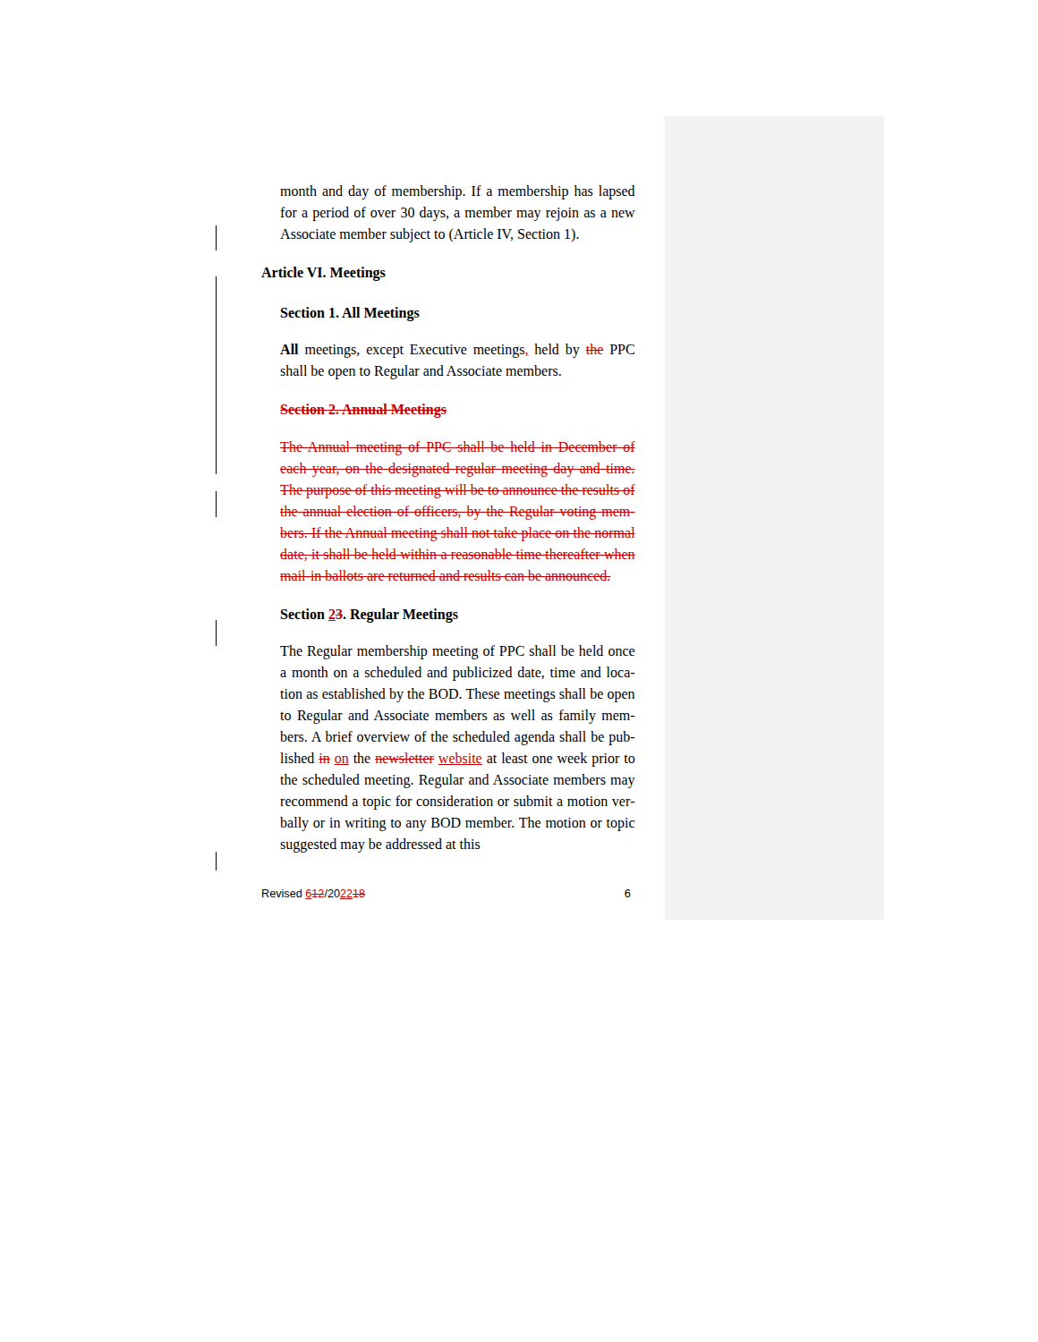month and day of membership. If a membership has lapsed for a period of over 30 days, a member may rejoin as a new Associate member subject to (Article IV, Section 1).
Article VI. Meetings
Section 1. All Meetings
All meetings, except Executive meetings, held by the PPC shall be open to Regular and Associate members.
Section 2. Annual Meetings
The Annual meeting of PPC shall be held in December of each year, on the designated regular meeting day and time. The purpose of this meeting will be to announce the results of the annual election of officers, by the Regular voting members. If the Annual meeting shall not take place on the normal date, it shall be held within a reasonable time thereafter when mail-in ballots are returned and results can be announced.
Section 23. Regular Meetings
The Regular membership meeting of PPC shall be held once a month on a scheduled and publicized date, time and location as established by the BOD. These meetings shall be open to Regular and Associate members as well as family members. A brief overview of the scheduled agenda shall be published in on the newsletter website at least one week prior to the scheduled meeting. Regular and Associate members may recommend a topic for consideration or submit a motion verbally or in writing to any BOD member. The motion or topic suggested may be addressed at this
Revised 612/202218 6